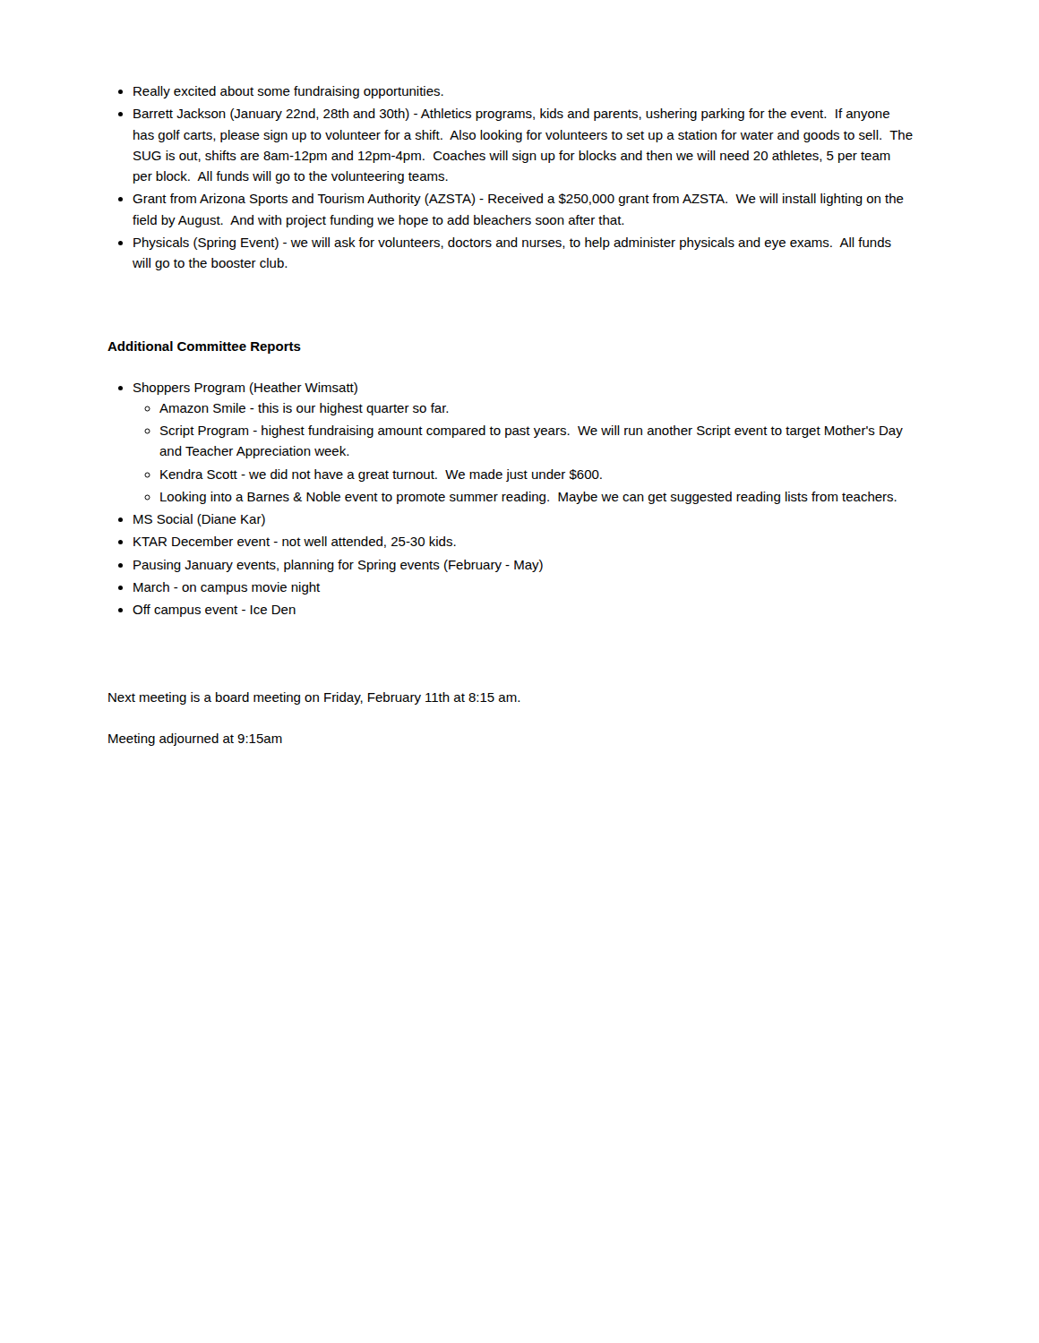Really excited about some fundraising opportunities.
Barrett Jackson (January 22nd, 28th and 30th) - Athletics programs, kids and parents, ushering parking for the event. If anyone has golf carts, please sign up to volunteer for a shift. Also looking for volunteers to set up a station for water and goods to sell. The SUG is out, shifts are 8am-12pm and 12pm-4pm. Coaches will sign up for blocks and then we will need 20 athletes, 5 per team per block. All funds will go to the volunteering teams.
Grant from Arizona Sports and Tourism Authority (AZSTA) - Received a $250,000 grant from AZSTA. We will install lighting on the field by August. And with project funding we hope to add bleachers soon after that.
Physicals (Spring Event) - we will ask for volunteers, doctors and nurses, to help administer physicals and eye exams. All funds will go to the booster club.
Additional Committee Reports
Shoppers Program (Heather Wimsatt)
Amazon Smile - this is our highest quarter so far.
Script Program - highest fundraising amount compared to past years. We will run another Script event to target Mother's Day and Teacher Appreciation week.
Kendra Scott - we did not have a great turnout. We made just under $600.
Looking into a Barnes & Noble event to promote summer reading. Maybe we can get suggested reading lists from teachers.
MS Social (Diane Kar)
KTAR December event - not well attended, 25-30 kids.
Pausing January events, planning for Spring events (February - May)
March - on campus movie night
Off campus event - Ice Den
Next meeting is a board meeting on Friday, February 11th at 8:15 am.
Meeting adjourned at 9:15am